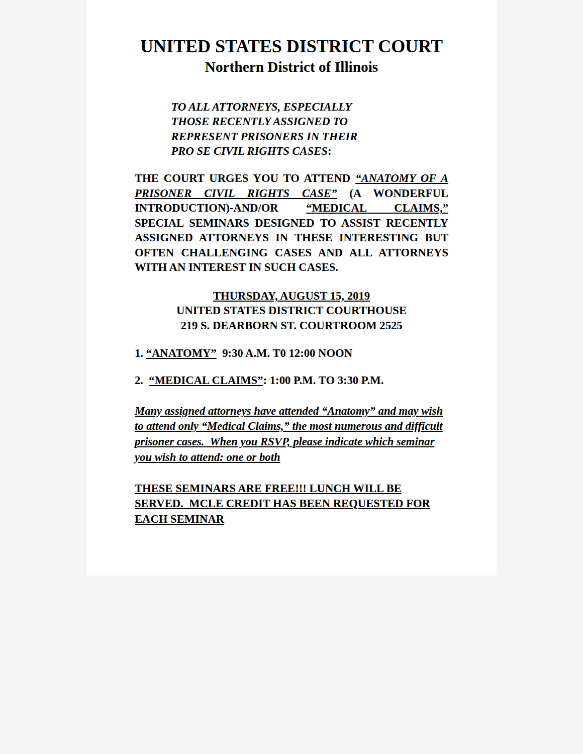UNITED STATES DISTRICT COURT
Northern District of Illinois
TO ALL ATTORNEYS, ESPECIALLY
THOSE RECENTLY ASSIGNED TO
REPRESENT PRISONERS IN THEIR
PRO SE CIVIL RIGHTS CASES:
THE COURT URGES YOU TO ATTEND “ANATOMY OF A PRISONER CIVIL RIGHTS CASE” (A WONDERFUL INTRODUCTION)-AND/OR “MEDICAL CLAIMS,” SPECIAL SEMINARS DESIGNED TO ASSIST RECENTLY ASSIGNED ATTORNEYS IN THESE INTERESTING BUT OFTEN CHALLENGING CASES AND ALL ATTORNEYS WITH AN INTEREST IN SUCH CASES.
THURSDAY, AUGUST 15, 2019
UNITED STATES DISTRICT COURTHOUSE
219 S. DEARBORN ST. COURTROOM 2525
1. “ANATOMY” 9:30 A.M. T0 12:00 NOON
2. “MEDICAL CLAIMS”: 1:00 P.M. TO 3:30 P.M.
Many assigned attorneys have attended “Anatomy” and may wish to attend only “Medical Claims,” the most numerous and difficult prisoner cases. When you RSVP, please indicate which seminar you wish to attend: one or both
THESE SEMINARS ARE FREE!!! LUNCH WILL BE SERVED. MCLE CREDIT HAS BEEN REQUESTED FOR EACH SEMINAR